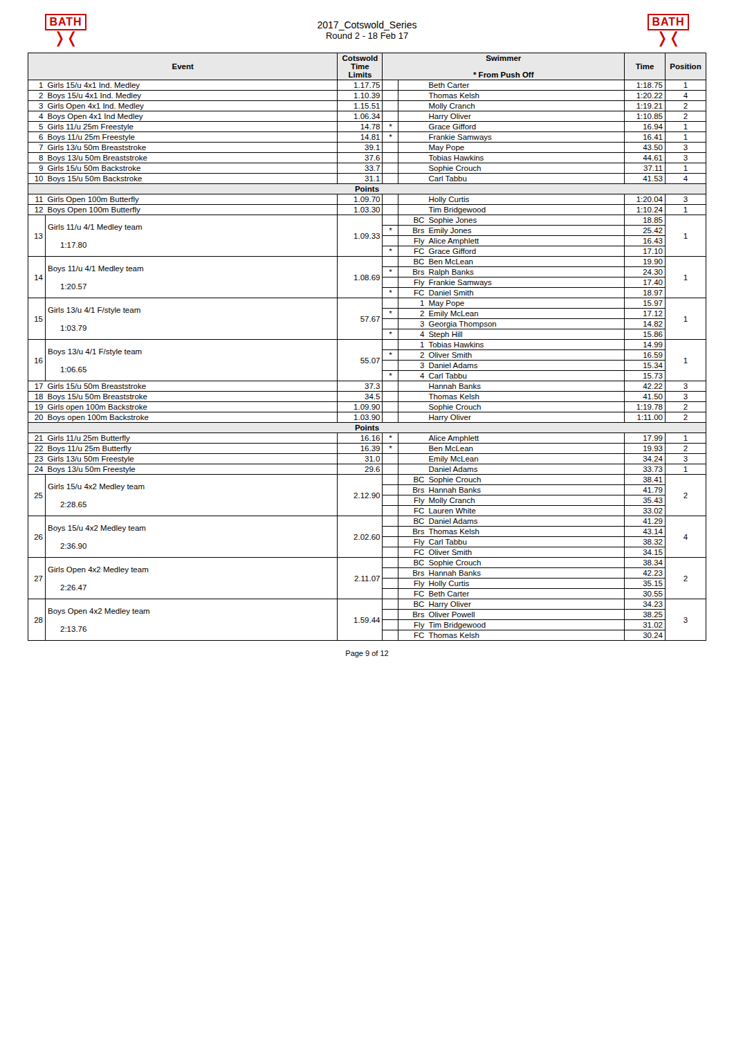BATH
❭❬
2017_Cotswold_Series
Round 2 - 18 Feb 17
BATH
❭❬
| Event | Cotswold Time Limits | Swimmer * From Push Off | Time | Position |
| --- | --- | --- | --- | --- |
| 1 | Girls 15/u 4x1 Ind. Medley | 1.17.75 | | | Beth Carter | 1:18.75 | 1 |
| 2 | Boys 15/u 4x1 Ind. Medley | 1.10.39 | | | Thomas Kelsh | 1:20.22 | 4 |
| 3 | Girls Open 4x1 Ind. Medley | 1.15.51 | | | Molly Cranch | 1:19.21 | 2 |
| 4 | Boys Open 4x1 Ind Medley | 1.06.34 | | | Harry Oliver | 1:10.85 | 2 |
| 5 | Girls 11/u 25m Freestyle | 14.78 | * | | Grace Gifford | 16.94 | 1 |
| 6 | Boys 11/u 25m Freestyle | 14.81 | * | | Frankie Samways | 16.41 | 1 |
| 7 | Girls 13/u 50m Breaststroke | 39.1 | | | May Pope | 43.50 | 3 |
| 8 | Boys 13/u 50m Breaststroke | 37.6 | | | Tobias Hawkins | 44.61 | 3 |
| 9 | Girls 15/u 50m Backstroke | 33.7 | | | Sophie Crouch | 37.11 | 1 |
| 10 | Boys 15/u 50m Backstroke | 31.1 | | | Carl Tabbu | 41.53 | 4 |
| Points |
| 11 | Girls Open 100m Butterfly | 1.09.70 | | | Holly Curtis | 1:20.04 | 3 |
| 12 | Boys Open 100m Butterfly | 1.03.30 | | | Tim Bridgewood | 1:10.24 | 1 |
| 13 | Girls 11/u 4/1 Medley team 1:17.80 | 1.09.33 | | BC | Sophie Jones | 18.85 | 1 |
| * | Brs | Emily Jones | 25.42 |
| | Fly | Alice Amphlett | 16.43 |
| * | FC | Grace Gifford | 17.10 |
| 14 | Boys 11/u 4/1 Medley team 1:20.57 | 1.08.69 | | BC | Ben McLean | 19.90 | 1 |
| * | Brs | Ralph Banks | 24.30 |
| | Fly | Frankie Samways | 17.40 |
| * | FC | Daniel Smith | 18.97 |
| 15 | Girls 13/u 4/1 F/style team 1:03.79 | 57.67 | | 1 | May Pope | 15.97 | 1 |
| * | 2 | Emily McLean | 17.12 |
| | 3 | Georgia Thompson | 14.82 |
| * | 4 | Steph Hill | 15.86 |
| 16 | Boys 13/u 4/1 F/style team 1:06.65 | 55.07 | | 1 | Tobias Hawkins | 14.99 | 1 |
| * | 2 | Oliver Smith | 16.59 |
| | 3 | Daniel Adams | 15.34 |
| * | 4 | Carl Tabbu | 15.73 |
| 17 | Girls 15/u 50m Breaststroke | 37.3 | | | Hannah Banks | 42.22 | 3 |
| 18 | Boys 15/u 50m Breaststroke | 34.5 | | | Thomas Kelsh | 41.50 | 3 |
| 19 | Girls open 100m Backstroke | 1.09.90 | | | Sophie Crouch | 1:19.78 | 2 |
| 20 | Boys open 100m Backstroke | 1.03.90 | | | Harry Oliver | 1:11.00 | 2 |
| Points |
| 21 | Girls 11/u 25m Butterfly | 16.16 | * | | Alice Amphlett | 17.99 | 1 |
| 22 | Boys 11/u 25m Butterfly | 16.39 | * | | Ben McLean | 19.93 | 2 |
| 23 | Girls 13/u 50m Freestyle | 31.0 | | | Emily McLean | 34.24 | 3 |
| 24 | Boys 13/u 50m Freestyle | 29.6 | | | Daniel Adams | 33.73 | 1 |
| 25 | Girls 15/u 4x2 Medley team 2:28.65 | 2.12.90 | | BC | Sophie Crouch | 38.41 | 2 |
| | Brs | Hannah Banks | 41.79 |
| | Fly | Molly Cranch | 35.43 |
| | FC | Lauren White | 33.02 |
| 26 | Boys 15/u 4x2 Medley team 2:36.90 | 2.02.60 | | BC | Daniel Adams | 41.29 | 4 |
| | Brs | Thomas Kelsh | 43.14 |
| | Fly | Carl Tabbu | 38.32 |
| | FC | Oliver Smith | 34.15 |
| 27 | Girls Open 4x2 Medley team 2:26.47 | 2.11.07 | | BC | Sophie Crouch | 38.34 | 2 |
| | Brs | Hannah Banks | 42.23 |
| | Fly | Holly Curtis | 35.15 |
| | FC | Beth Carter | 30.55 |
| 28 | Boys Open 4x2 Medley team 2:13.76 | 1.59.44 | | BC | Harry Oliver | 34.23 | 3 |
| | Brs | Oliver Powell | 38.25 |
| | Fly | Tim Bridgewood | 31.02 |
| | FC | Thomas Kelsh | 30.24 |
Page 9 of 12